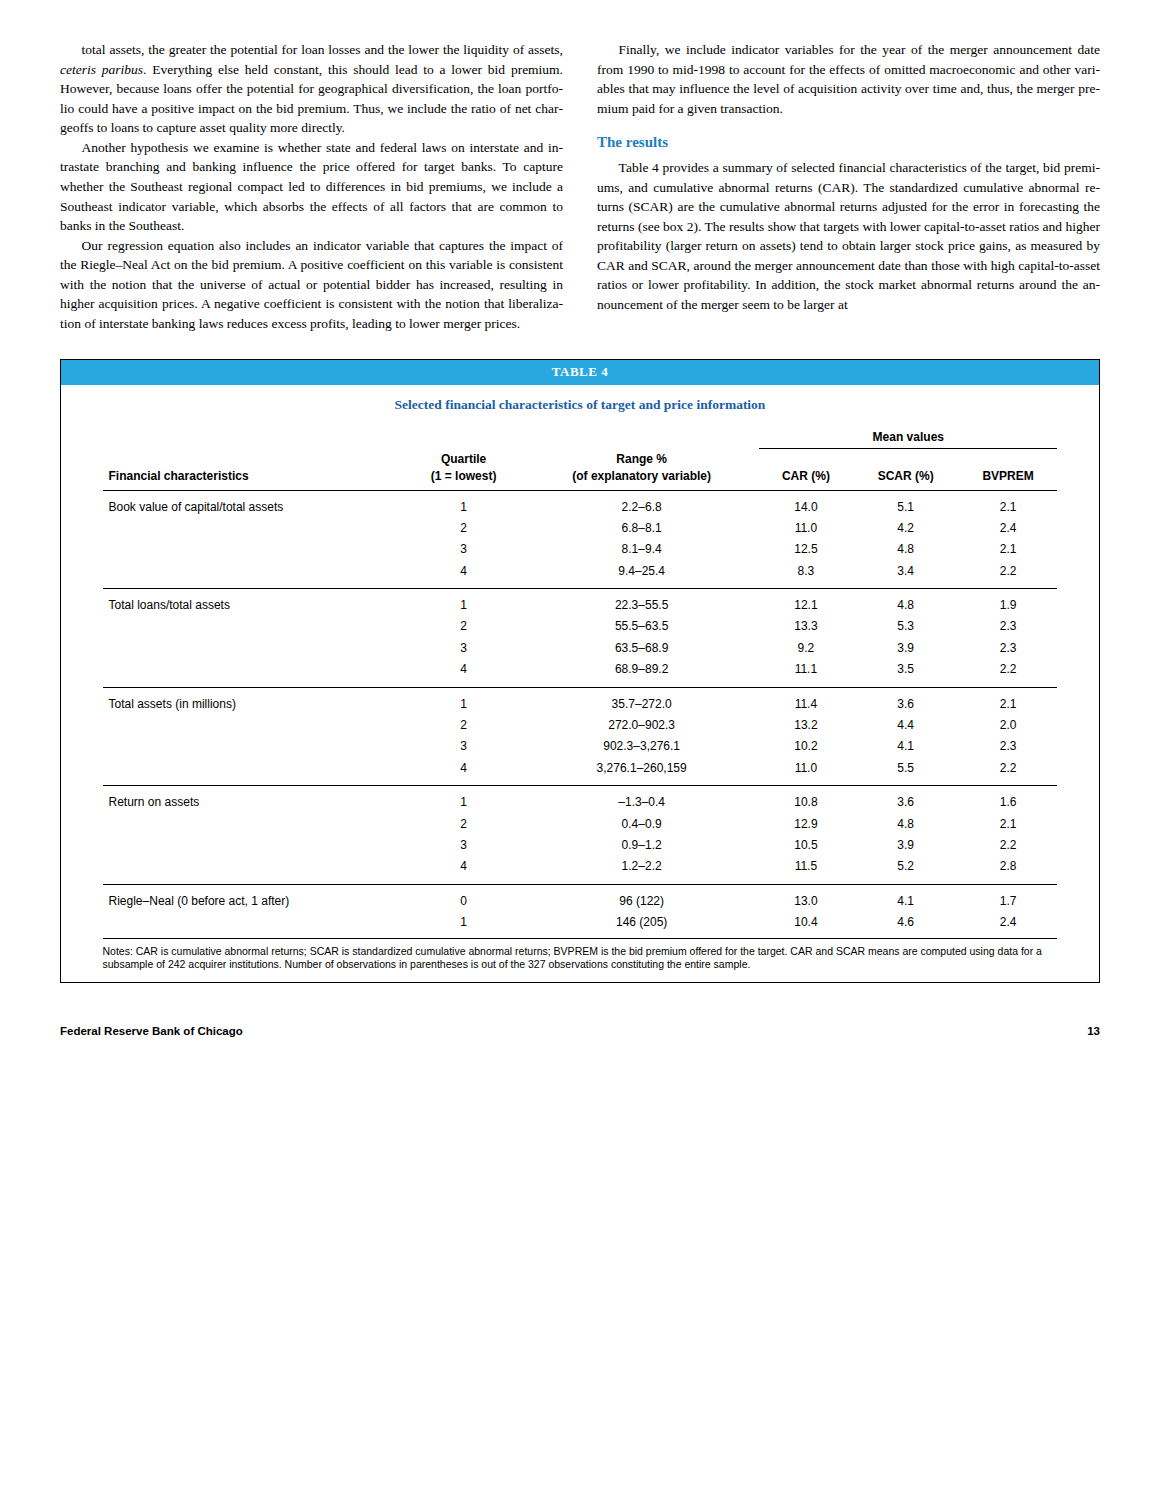total assets, the greater the potential for loan losses and the lower the liquidity of assets, ceteris paribus. Everything else held constant, this should lead to a lower bid premium. However, because loans offer the potential for geographical diversification, the loan portfolio could have a positive impact on the bid premium. Thus, we include the ratio of net chargeoffs to loans to capture asset quality more directly.
Another hypothesis we examine is whether state and federal laws on interstate and intrastate branching and banking influence the price offered for target banks. To capture whether the Southeast regional compact led to differences in bid premiums, we include a Southeast indicator variable, which absorbs the effects of all factors that are common to banks in the Southeast.
Our regression equation also includes an indicator variable that captures the impact of the Riegle–Neal Act on the bid premium. A positive coefficient on this variable is consistent with the notion that the universe of actual or potential bidder has increased, resulting in higher acquisition prices. A negative coefficient is consistent with the notion that liberalization of interstate banking laws reduces excess profits, leading to lower merger prices.
Finally, we include indicator variables for the year of the merger announcement date from 1990 to mid-1998 to account for the effects of omitted macroeconomic and other variables that may influence the level of acquisition activity over time and, thus, the merger premium paid for a given transaction.
The results
Table 4 provides a summary of selected financial characteristics of the target, bid premiums, and cumulative abnormal returns (CAR). The standardized cumulative abnormal returns (SCAR) are the cumulative abnormal returns adjusted for the error in forecasting the returns (see box 2). The results show that targets with lower capital-to-asset ratios and higher profitability (larger return on assets) tend to obtain larger stock price gains, as measured by CAR and SCAR, around the merger announcement date than those with high capital-to-asset ratios or lower profitability. In addition, the stock market abnormal returns around the announcement of the merger seem to be larger at
TABLE 4
Selected financial characteristics of target and price information
| | | | Mean values |
| --- | --- | --- | --- |
| Financial characteristics | Quartile (1 = lowest) | Range % (of explanatory variable) | CAR (%) | SCAR (%) | BVPREM |
| Book value of capital/total assets | 1 | 2.2–6.8 | 14.0 | 5.1 | 2.1 |
| | 2 | 6.8–8.1 | 11.0 | 4.2 | 2.4 |
| | 3 | 8.1–9.4 | 12.5 | 4.8 | 2.1 |
| | 4 | 9.4–25.4 | 8.3 | 3.4 | 2.2 |
| Total loans/total assets | 1 | 22.3–55.5 | 12.1 | 4.8 | 1.9 |
| | 2 | 55.5–63.5 | 13.3 | 5.3 | 2.3 |
| | 3 | 63.5–68.9 | 9.2 | 3.9 | 2.3 |
| | 4 | 68.9–89.2 | 11.1 | 3.5 | 2.2 |
| Total assets (in millions) | 1 | 35.7–272.0 | 11.4 | 3.6 | 2.1 |
| | 2 | 272.0–902.3 | 13.2 | 4.4 | 2.0 |
| | 3 | 902.3–3,276.1 | 10.2 | 4.1 | 2.3 |
| | 4 | 3,276.1–260,159 | 11.0 | 5.5 | 2.2 |
| Return on assets | 1 | –1.3–0.4 | 10.8 | 3.6 | 1.6 |
| | 2 | 0.4–0.9 | 12.9 | 4.8 | 2.1 |
| | 3 | 0.9–1.2 | 10.5 | 3.9 | 2.2 |
| | 4 | 1.2–2.2 | 11.5 | 5.2 | 2.8 |
| Riegle–Neal (0 before act, 1 after) | 0 | 96 (122) | 13.0 | 4.1 | 1.7 |
| | 1 | 146 (205) | 10.4 | 4.6 | 2.4 |
Notes: CAR is cumulative abnormal returns; SCAR is standardized cumulative abnormal returns; BVPREM is the bid premium offered for the target. CAR and SCAR means are computed using data for a subsample of 242 acquirer institutions. Number of observations in parentheses is out of the 327 observations constituting the entire sample.
Federal Reserve Bank of Chicago
13